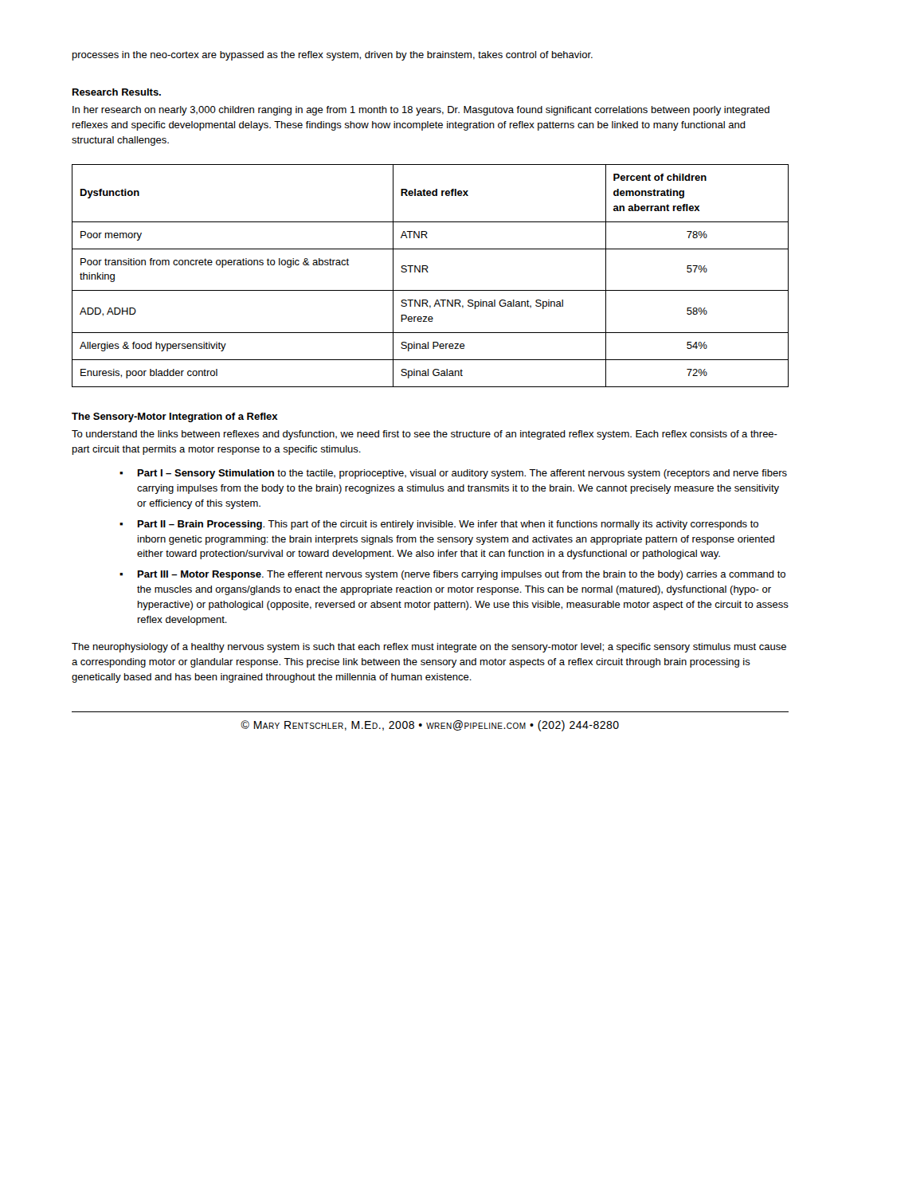processes in the neo-cortex are bypassed as the reflex system, driven by the brainstem, takes control of behavior.
Research Results.
In her research on nearly 3,000 children ranging in age from 1 month to 18 years, Dr. Masgutova found significant correlations between poorly integrated reflexes and specific developmental delays. These findings show how incomplete integration of reflex patterns can be linked to many functional and structural challenges.
| Dysfunction | Related reflex | Percent of children demonstrating an aberrant reflex |
| --- | --- | --- |
| Poor memory | ATNR | 78% |
| Poor transition from concrete operations to logic & abstract thinking | STNR | 57% |
| ADD, ADHD | STNR, ATNR, Spinal Galant, Spinal Pereze | 58% |
| Allergies & food hypersensitivity | Spinal Pereze | 54% |
| Enuresis, poor bladder control | Spinal Galant | 72% |
The Sensory-Motor Integration of a Reflex
To understand the links between reflexes and dysfunction, we need first to see the structure of an integrated reflex system. Each reflex consists of a three-part circuit that permits a motor response to a specific stimulus.
Part I – Sensory Stimulation to the tactile, proprioceptive, visual or auditory system. The afferent nervous system (receptors and nerve fibers carrying impulses from the body to the brain) recognizes a stimulus and transmits it to the brain. We cannot precisely measure the sensitivity or efficiency of this system.
Part II – Brain Processing. This part of the circuit is entirely invisible. We infer that when it functions normally its activity corresponds to inborn genetic programming: the brain interprets signals from the sensory system and activates an appropriate pattern of response oriented either toward protection/survival or toward development. We also infer that it can function in a dysfunctional or pathological way.
Part III – Motor Response. The efferent nervous system (nerve fibers carrying impulses out from the brain to the body) carries a command to the muscles and organs/glands to enact the appropriate reaction or motor response. This can be normal (matured), dysfunctional (hypo- or hyperactive) or pathological (opposite, reversed or absent motor pattern). We use this visible, measurable motor aspect of the circuit to assess reflex development.
The neurophysiology of a healthy nervous system is such that each reflex must integrate on the sensory-motor level; a specific sensory stimulus must cause a corresponding motor or glandular response. This precise link between the sensory and motor aspects of a reflex circuit through brain processing is genetically based and has been ingrained throughout the millennia of human existence.
© Mary Rentschler, M.Ed., 2008 • wren@pipeline.com • (202) 244-8280